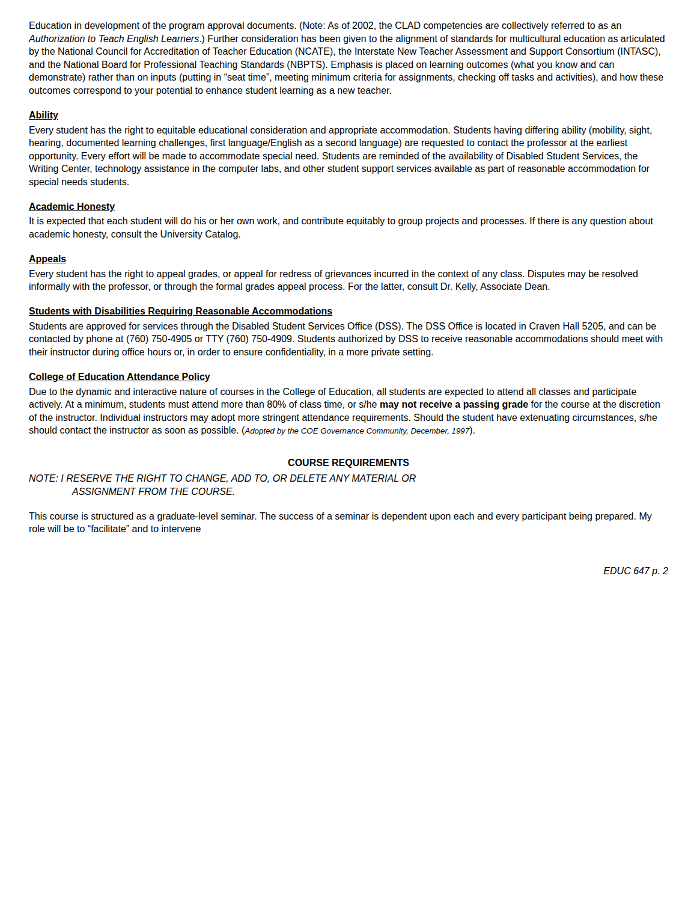Education in development of the program approval documents. (Note: As of 2002, the CLAD competencies are collectively referred to as an Authorization to Teach English Learners.) Further consideration has been given to the alignment of standards for multicultural education as articulated by the National Council for Accreditation of Teacher Education (NCATE), the Interstate New Teacher Assessment and Support Consortium (INTASC), and the National Board for Professional Teaching Standards (NBPTS). Emphasis is placed on learning outcomes (what you know and can demonstrate) rather than on inputs (putting in “seat time”, meeting minimum criteria for assignments, checking off tasks and activities), and how these outcomes correspond to your potential to enhance student learning as a new teacher.
Ability
Every student has the right to equitable educational consideration and appropriate accommodation. Students having differing ability (mobility, sight, hearing, documented learning challenges, first language/English as a second language) are requested to contact the professor at the earliest opportunity. Every effort will be made to accommodate special need. Students are reminded of the availability of Disabled Student Services, the Writing Center, technology assistance in the computer labs, and other student support services available as part of reasonable accommodation for special needs students.
Academic Honesty
It is expected that each student will do his or her own work, and contribute equitably to group projects and processes. If there is any question about academic honesty, consult the University Catalog.
Appeals
Every student has the right to appeal grades, or appeal for redress of grievances incurred in the context of any class. Disputes may be resolved informally with the professor, or through the formal grades appeal process. For the latter, consult Dr. Kelly, Associate Dean.
Students with Disabilities Requiring Reasonable Accommodations
Students are approved for services through the Disabled Student Services Office (DSS). The DSS Office is located in Craven Hall 5205, and can be contacted by phone at (760) 750-4905 or TTY (760) 750-4909. Students authorized by DSS to receive reasonable accommodations should meet with their instructor during office hours or, in order to ensure confidentiality, in a more private setting.
College of Education Attendance Policy
Due to the dynamic and interactive nature of courses in the College of Education, all students are expected to attend all classes and participate actively. At a minimum, students must attend more than 80% of class time, or s/he may not receive a passing grade for the course at the discretion of the instructor. Individual instructors may adopt more stringent attendance requirements. Should the student have extenuating circumstances, s/he should contact the instructor as soon as possible. (Adopted by the COE Governance Community, December, 1997).
COURSE REQUIREMENTS
NOTE: I RESERVE THE RIGHT TO CHANGE, ADD TO, OR DELETE ANY MATERIAL OR ASSIGNMENT FROM THE COURSE.
This course is structured as a graduate-level seminar. The success of a seminar is dependent upon each and every participant being prepared. My role will be to “facilitate” and to intervene
EDUC 647 p. 2